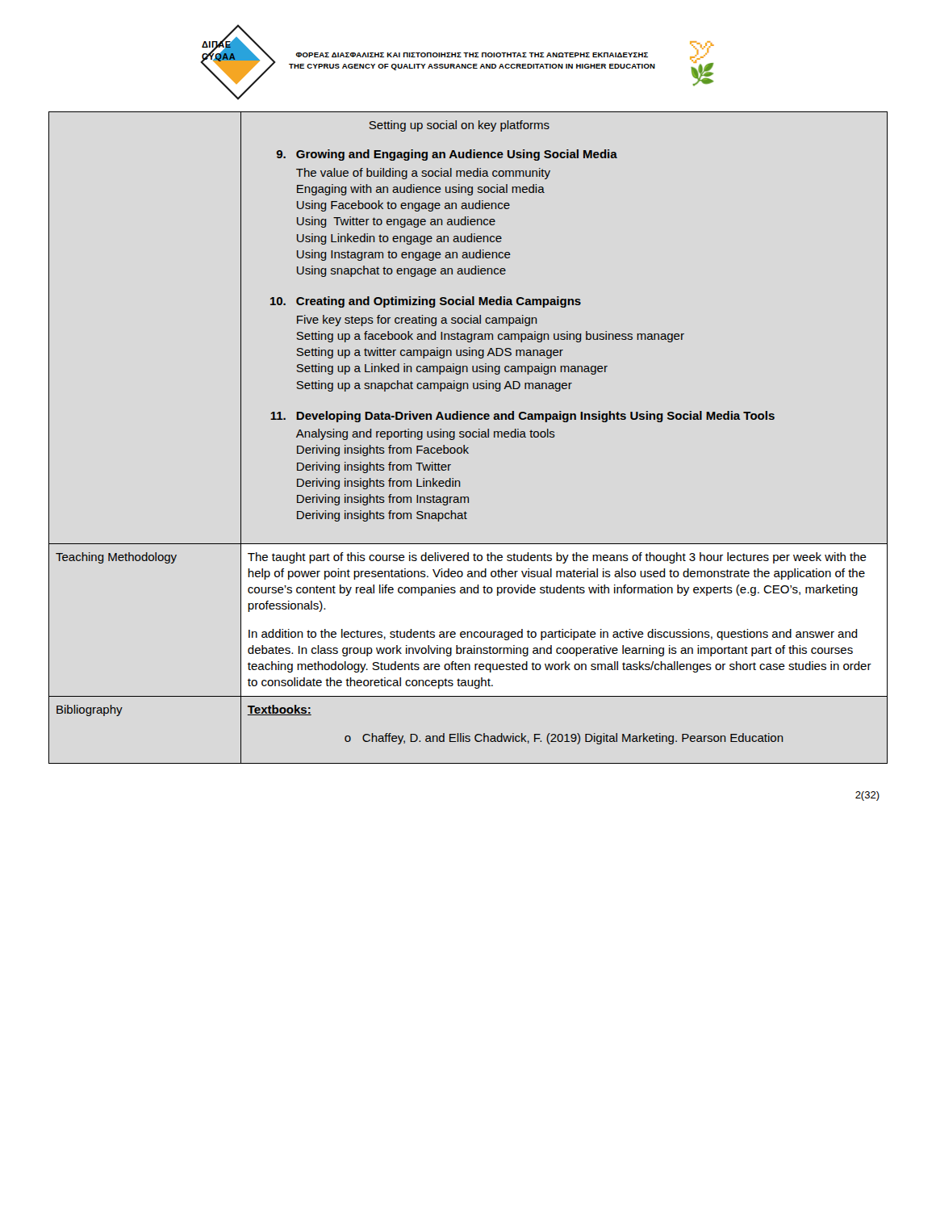ΔΙΠΑΕ CYQAA
ΦΟΡΕΑΣ ΔΙΑΣΦΑΛΙΣΗΣ ΚΑΙ ΠΙΣΤΟΠΟΙΗΣΗΣ ΤΗΣ ΠΟΙΟΤΗΤΑΣ ΤΗΣ ΑΝΩΤΕΡΗΣ ΕΚΠΑΙΔΕΥΣΗΣ THE CYPRUS AGENCY OF QUALITY ASSURANCE AND ACCREDITATION IN HIGHER EDUCATION
🕊
🌿
| | Setting up social on key platforms 9. Growing and Engaging an Audience Using Social Media The value of building a social media community Engaging with an audience using social media Using Facebook to engage an audience Using Twitter to engage an audience Using Linkedin to engage an audience Using Instagram to engage an audience Using snapchat to engage an audience 10. Creating and Optimizing Social Media Campaigns Five key steps for creating a social campaign Setting up a facebook and Instagram campaign using business manager Setting up a twitter campaign using ADS manager Setting up a Linked in campaign using campaign manager Setting up a snapchat campaign using AD manager 11. Developing Data-Driven Audience and Campaign Insights Using Social Media Tools Analysing and reporting using social media tools Deriving insights from Facebook Deriving insights from Twitter Deriving insights from Linkedin Deriving insights from Instagram Deriving insights from Snapchat |
| Teaching Methodology | The taught part of this course is delivered to the students by the means of thought 3 hour lectures per week with the help of power point presentations. Video and other visual material is also used to demonstrate the application of the course’s content by real life companies and to provide students with information by experts (e.g. CEO’s, marketing professionals). In addition to the lectures, students are encouraged to participate in active discussions, questions and answer and debates. In class group work involving brainstorming and cooperative learning is an important part of this courses teaching methodology. Students are often requested to work on small tasks/challenges or short case studies in order to consolidate the theoretical concepts taught. |
| Bibliography | Textbooks: Chaffey, D. and Ellis Chadwick, F. (2019) Digital Marketing. Pearson Education |
2(32)